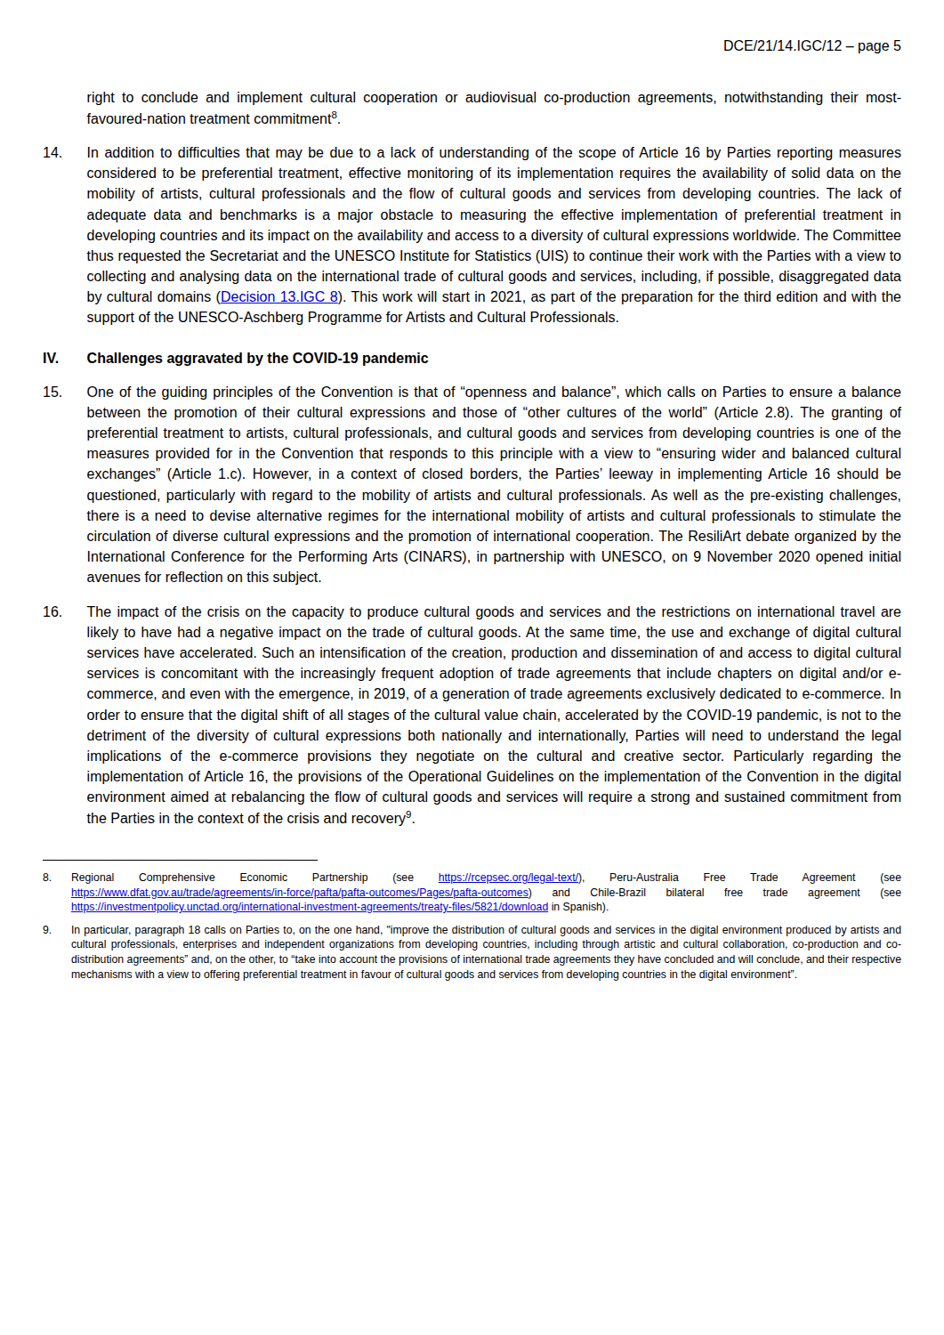DCE/21/14.IGC/12 – page 5
right to conclude and implement cultural cooperation or audiovisual co-production agreements, notwithstanding their most-favoured-nation treatment commitment8.
14. In addition to difficulties that may be due to a lack of understanding of the scope of Article 16 by Parties reporting measures considered to be preferential treatment, effective monitoring of its implementation requires the availability of solid data on the mobility of artists, cultural professionals and the flow of cultural goods and services from developing countries. The lack of adequate data and benchmarks is a major obstacle to measuring the effective implementation of preferential treatment in developing countries and its impact on the availability and access to a diversity of cultural expressions worldwide. The Committee thus requested the Secretariat and the UNESCO Institute for Statistics (UIS) to continue their work with the Parties with a view to collecting and analysing data on the international trade of cultural goods and services, including, if possible, disaggregated data by cultural domains (Decision 13.IGC 8). This work will start in 2021, as part of the preparation for the third edition and with the support of the UNESCO-Aschberg Programme for Artists and Cultural Professionals.
IV. Challenges aggravated by the COVID-19 pandemic
15. One of the guiding principles of the Convention is that of “openness and balance”, which calls on Parties to ensure a balance between the promotion of their cultural expressions and those of “other cultures of the world” (Article 2.8). The granting of preferential treatment to artists, cultural professionals, and cultural goods and services from developing countries is one of the measures provided for in the Convention that responds to this principle with a view to “ensuring wider and balanced cultural exchanges” (Article 1.c). However, in a context of closed borders, the Parties’ leeway in implementing Article 16 should be questioned, particularly with regard to the mobility of artists and cultural professionals. As well as the pre-existing challenges, there is a need to devise alternative regimes for the international mobility of artists and cultural professionals to stimulate the circulation of diverse cultural expressions and the promotion of international cooperation. The ResiliArt debate organized by the International Conference for the Performing Arts (CINARS), in partnership with UNESCO, on 9 November 2020 opened initial avenues for reflection on this subject.
16. The impact of the crisis on the capacity to produce cultural goods and services and the restrictions on international travel are likely to have had a negative impact on the trade of cultural goods. At the same time, the use and exchange of digital cultural services have accelerated. Such an intensification of the creation, production and dissemination of and access to digital cultural services is concomitant with the increasingly frequent adoption of trade agreements that include chapters on digital and/or e-commerce, and even with the emergence, in 2019, of a generation of trade agreements exclusively dedicated to e-commerce. In order to ensure that the digital shift of all stages of the cultural value chain, accelerated by the COVID-19 pandemic, is not to the detriment of the diversity of cultural expressions both nationally and internationally, Parties will need to understand the legal implications of the e-commerce provisions they negotiate on the cultural and creative sector. Particularly regarding the implementation of Article 16, the provisions of the Operational Guidelines on the implementation of the Convention in the digital environment aimed at rebalancing the flow of cultural goods and services will require a strong and sustained commitment from the Parties in the context of the crisis and recovery9.
8. Regional Comprehensive Economic Partnership (see https://rcepsec.org/legal-text/), Peru-Australia Free Trade Agreement (see https://www.dfat.gov.au/trade/agreements/in-force/pafta/pafta-outcomes/Pages/pafta-outcomes) and Chile-Brazil bilateral free trade agreement (see https://investmentpolicy.unctad.org/international-investment-agreements/treaty-files/5821/download in Spanish).
9. In particular, paragraph 18 calls on Parties to, on the one hand, "improve the distribution of cultural goods and services in the digital environment produced by artists and cultural professionals, enterprises and independent organizations from developing countries, including through artistic and cultural collaboration, co-production and co-distribution agreements” and, on the other, to “take into account the provisions of international trade agreements they have concluded and will conclude, and their respective mechanisms with a view to offering preferential treatment in favour of cultural goods and services from developing countries in the digital environment”.